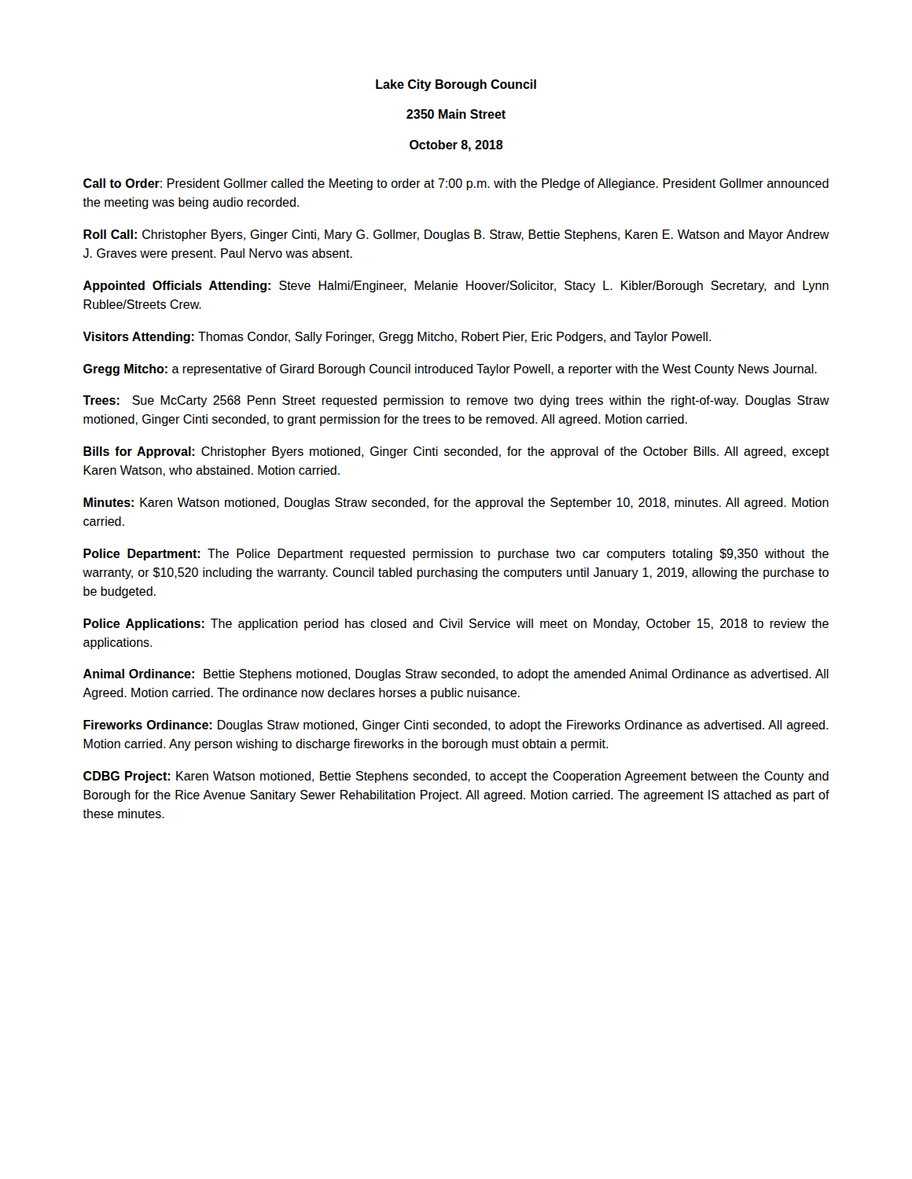Lake City Borough Council
2350 Main Street
October 8, 2018
Call to Order: President Gollmer called the Meeting to order at 7:00 p.m. with the Pledge of Allegiance. President Gollmer announced the meeting was being audio recorded.
Roll Call: Christopher Byers, Ginger Cinti, Mary G. Gollmer, Douglas B. Straw, Bettie Stephens, Karen E. Watson and Mayor Andrew J. Graves were present. Paul Nervo was absent.
Appointed Officials Attending: Steve Halmi/Engineer, Melanie Hoover/Solicitor, Stacy L. Kibler/Borough Secretary, and Lynn Rublee/Streets Crew.
Visitors Attending: Thomas Condor, Sally Foringer, Gregg Mitcho, Robert Pier, Eric Podgers, and Taylor Powell.
Gregg Mitcho: a representative of Girard Borough Council introduced Taylor Powell, a reporter with the West County News Journal.
Trees: Sue McCarty 2568 Penn Street requested permission to remove two dying trees within the right-of-way. Douglas Straw motioned, Ginger Cinti seconded, to grant permission for the trees to be removed. All agreed. Motion carried.
Bills for Approval: Christopher Byers motioned, Ginger Cinti seconded, for the approval of the October Bills. All agreed, except Karen Watson, who abstained. Motion carried.
Minutes: Karen Watson motioned, Douglas Straw seconded, for the approval the September 10, 2018, minutes. All agreed. Motion carried.
Police Department: The Police Department requested permission to purchase two car computers totaling $9,350 without the warranty, or $10,520 including the warranty. Council tabled purchasing the computers until January 1, 2019, allowing the purchase to be budgeted.
Police Applications: The application period has closed and Civil Service will meet on Monday, October 15, 2018 to review the applications.
Animal Ordinance: Bettie Stephens motioned, Douglas Straw seconded, to adopt the amended Animal Ordinance as advertised. All Agreed. Motion carried. The ordinance now declares horses a public nuisance.
Fireworks Ordinance: Douglas Straw motioned, Ginger Cinti seconded, to adopt the Fireworks Ordinance as advertised. All agreed. Motion carried. Any person wishing to discharge fireworks in the borough must obtain a permit.
CDBG Project: Karen Watson motioned, Bettie Stephens seconded, to accept the Cooperation Agreement between the County and Borough for the Rice Avenue Sanitary Sewer Rehabilitation Project. All agreed. Motion carried. The agreement IS attached as part of these minutes.